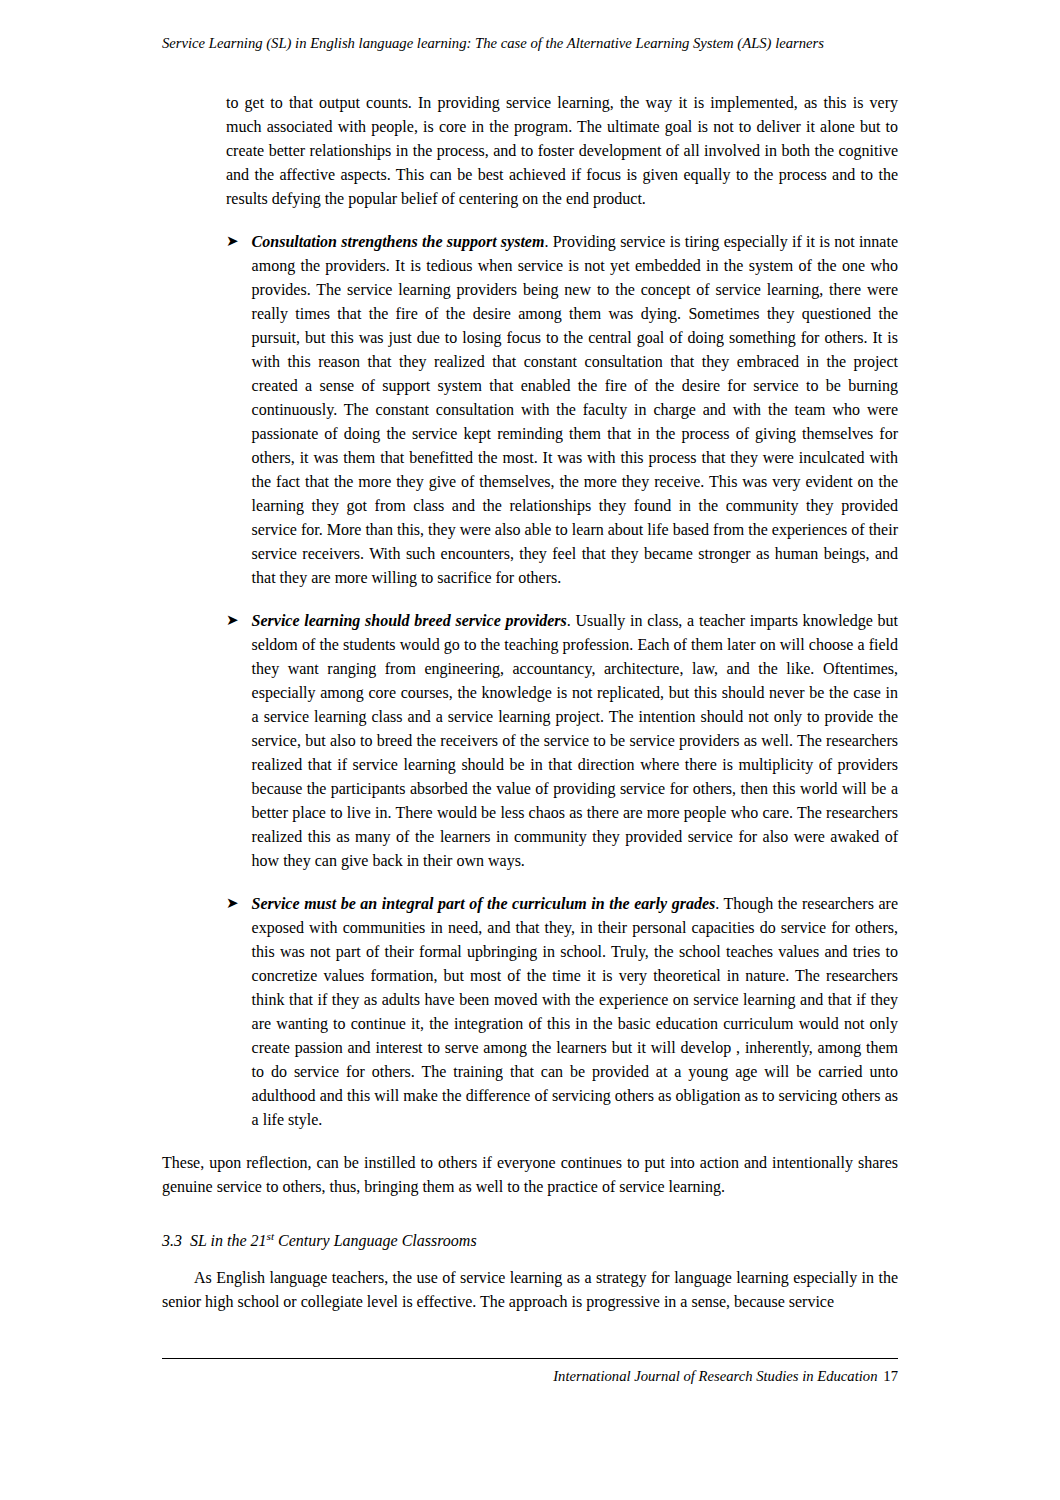Service Learning (SL) in English language learning: The case of the Alternative Learning System (ALS) learners
to get to that output counts. In providing service learning, the way it is implemented, as this is very much associated with people, is core in the program. The ultimate goal is not to deliver it alone but to create better relationships in the process, and to foster development of all involved in both the cognitive and the affective aspects. This can be best achieved if focus is given equally to the process and to the results defying the popular belief of centering on the end product.
Consultation strengthens the support system. Providing service is tiring especially if it is not innate among the providers. It is tedious when service is not yet embedded in the system of the one who provides. The service learning providers being new to the concept of service learning, there were really times that the fire of the desire among them was dying. Sometimes they questioned the pursuit, but this was just due to losing focus to the central goal of doing something for others. It is with this reason that they realized that constant consultation that they embraced in the project created a sense of support system that enabled the fire of the desire for service to be burning continuously. The constant consultation with the faculty in charge and with the team who were passionate of doing the service kept reminding them that in the process of giving themselves for others, it was them that benefitted the most. It was with this process that they were inculcated with the fact that the more they give of themselves, the more they receive. This was very evident on the learning they got from class and the relationships they found in the community they provided service for. More than this, they were also able to learn about life based from the experiences of their service receivers. With such encounters, they feel that they became stronger as human beings, and that they are more willing to sacrifice for others.
Service learning should breed service providers. Usually in class, a teacher imparts knowledge but seldom of the students would go to the teaching profession. Each of them later on will choose a field they want ranging from engineering, accountancy, architecture, law, and the like. Oftentimes, especially among core courses, the knowledge is not replicated, but this should never be the case in a service learning class and a service learning project. The intention should not only to provide the service, but also to breed the receivers of the service to be service providers as well. The researchers realized that if service learning should be in that direction where there is multiplicity of providers because the participants absorbed the value of providing service for others, then this world will be a better place to live in. There would be less chaos as there are more people who care. The researchers realized this as many of the learners in community they provided service for also were awaked of how they can give back in their own ways.
Service must be an integral part of the curriculum in the early grades. Though the researchers are exposed with communities in need, and that they, in their personal capacities do service for others, this was not part of their formal upbringing in school. Truly, the school teaches values and tries to concretize values formation, but most of the time it is very theoretical in nature. The researchers think that if they as adults have been moved with the experience on service learning and that if they are wanting to continue it, the integration of this in the basic education curriculum would not only create passion and interest to serve among the learners but it will develop , inherently, among them to do service for others. The training that can be provided at a young age will be carried unto adulthood and this will make the difference of servicing others as obligation as to servicing others as a life style.
These, upon reflection, can be instilled to others if everyone continues to put into action and intentionally shares genuine service to others, thus, bringing them as well to the practice of service learning.
3.3 SL in the 21st Century Language Classrooms
As English language teachers, the use of service learning as a strategy for language learning especially in the senior high school or collegiate level is effective. The approach is progressive in a sense, because service
International Journal of Research Studies in Education17